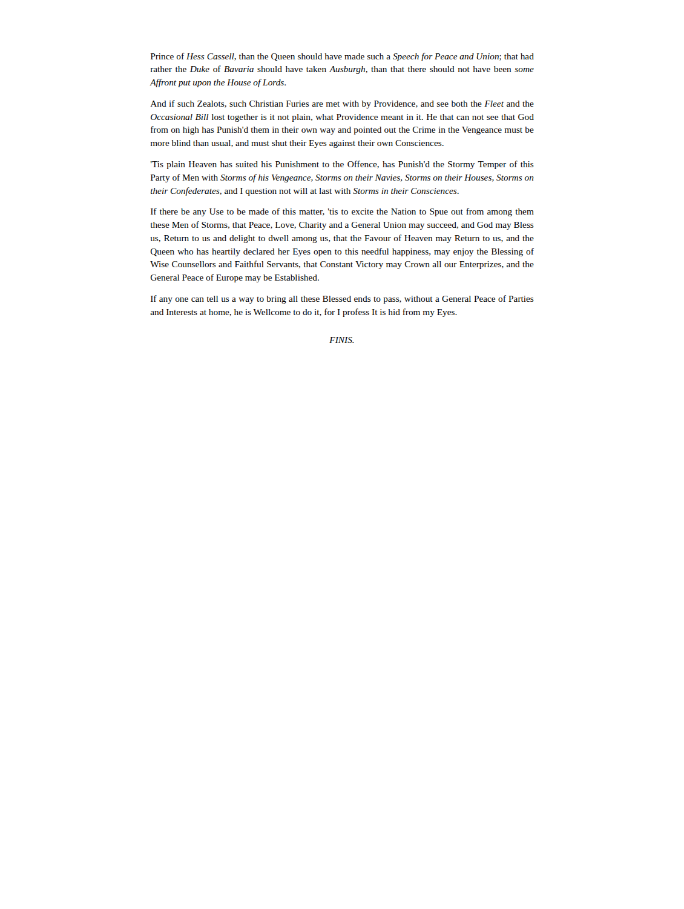Prince of Hess Cassell, than the Queen should have made such a Speech for Peace and Union; that had rather the Duke of Bavaria should have taken Ausburgh, than that there should not have been some Affront put upon the House of Lords.
And if such Zealots, such Christian Furies are met with by Providence, and see both the Fleet and the Occasional Bill lost together is it not plain, what Providence meant in it. He that can not see that God from on high has Punish'd them in their own way and pointed out the Crime in the Vengeance must be more blind than usual, and must shut their Eyes against their own Consciences.
'Tis plain Heaven has suited his Punishment to the Offence, has Punish'd the Stormy Temper of this Party of Men with Storms of his Vengeance, Storms on their Navies, Storms on their Houses, Storms on their Confederates, and I question not will at last with Storms in their Consciences.
If there be any Use to be made of this matter, 'tis to excite the Nation to Spue out from among them these Men of Storms, that Peace, Love, Charity and a General Union may succeed, and God may Bless us, Return to us and delight to dwell among us, that the Favour of Heaven may Return to us, and the Queen who has heartily declared her Eyes open to this needful happiness, may enjoy the Blessing of Wise Counsellors and Faithful Servants, that Constant Victory may Crown all our Enterprizes, and the General Peace of Europe may be Established.
If any one can tell us a way to bring all these Blessed ends to pass, without a General Peace of Parties and Interests at home, he is Wellcome to do it, for I profess It is hid from my Eyes.
FINIS.